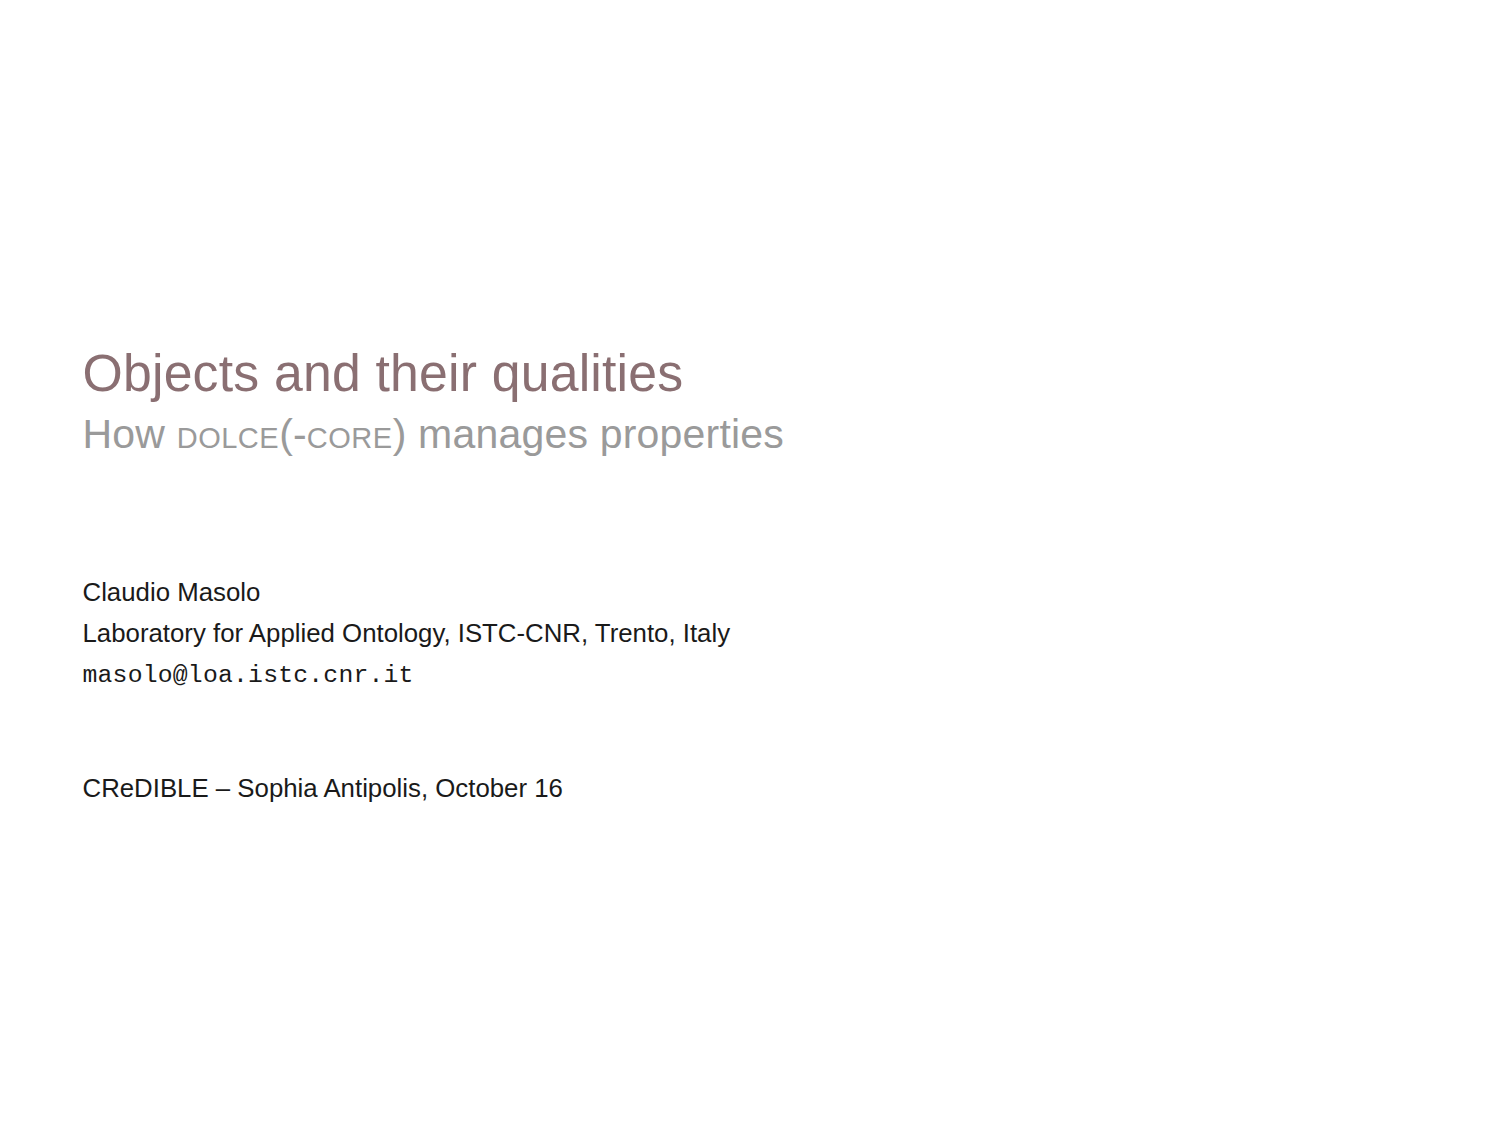Objects and their qualities
How dolce(-core) manages properties
Claudio Masolo
Laboratory for Applied Ontology, ISTC-CNR, Trento, Italy
masolo@loa.istc.cnr.it
CReDIBLE – Sophia Antipolis, October 16